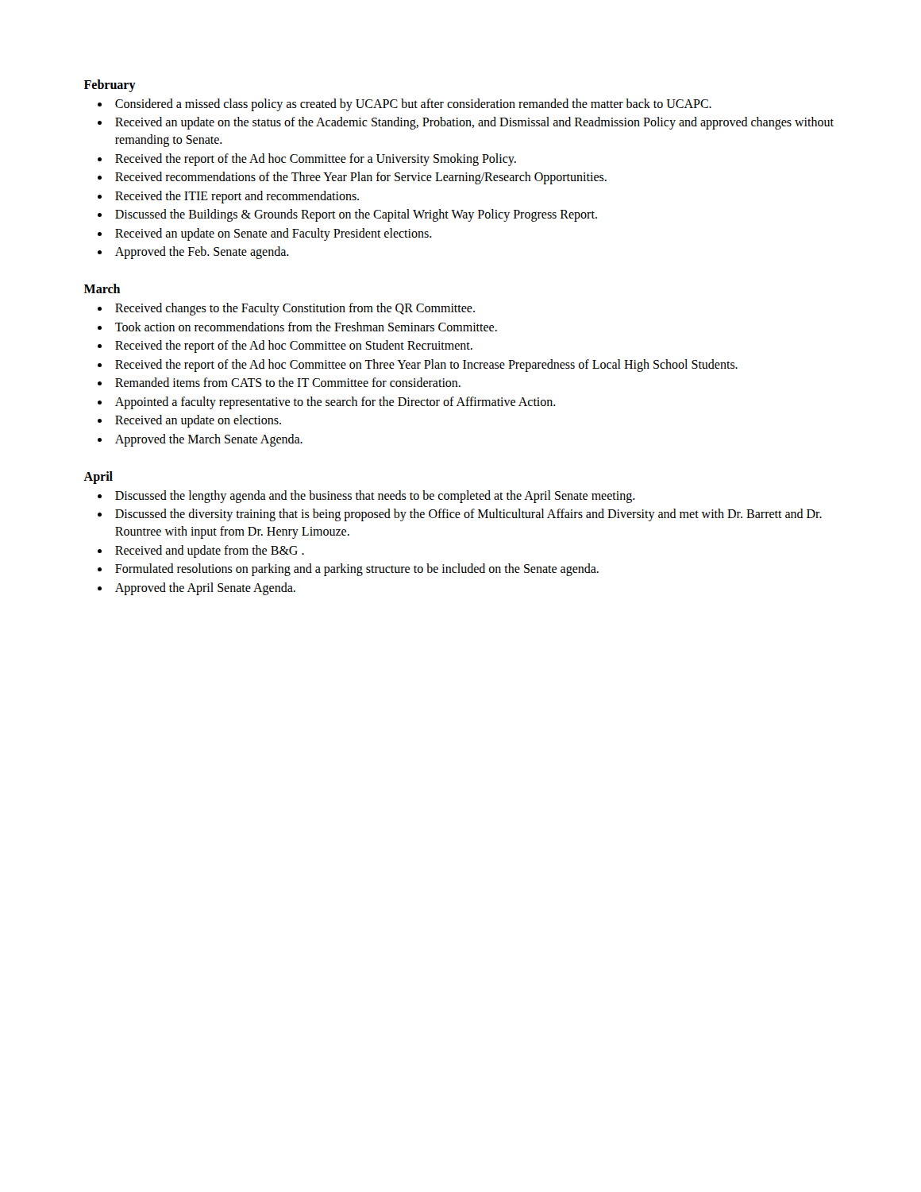February
Considered a missed class policy as created by UCAPC but after consideration remanded the matter back to UCAPC.
Received an update on the status of the Academic Standing, Probation, and Dismissal and Readmission Policy and approved changes without remanding to Senate.
Received the report of the Ad hoc Committee for a University Smoking Policy.
Received recommendations of the Three Year Plan for Service Learning/Research Opportunities.
Received the ITIE report and recommendations.
Discussed the Buildings & Grounds Report on the Capital Wright Way Policy Progress Report.
Received an update on Senate and Faculty President elections.
Approved the Feb. Senate agenda.
March
Received changes to the Faculty Constitution from the QR Committee.
Took action on recommendations from the Freshman Seminars Committee.
Received the report of the Ad hoc Committee on Student Recruitment.
Received the report of the Ad hoc Committee on Three Year Plan to Increase Preparedness of Local High School Students.
Remanded items from CATS to the IT Committee for consideration.
Appointed a faculty representative to the search for the Director of Affirmative Action.
Received an update on elections.
Approved the March Senate Agenda.
April
Discussed the lengthy agenda and the business that needs to be completed at the April Senate meeting.
Discussed the diversity training that is being proposed by the Office of Multicultural Affairs and Diversity and met with Dr. Barrett and Dr. Rountree with input from Dr. Henry Limouze.
Received and update from the B&G .
Formulated resolutions on parking and a parking structure to be included on the Senate agenda.
Approved the April Senate Agenda.